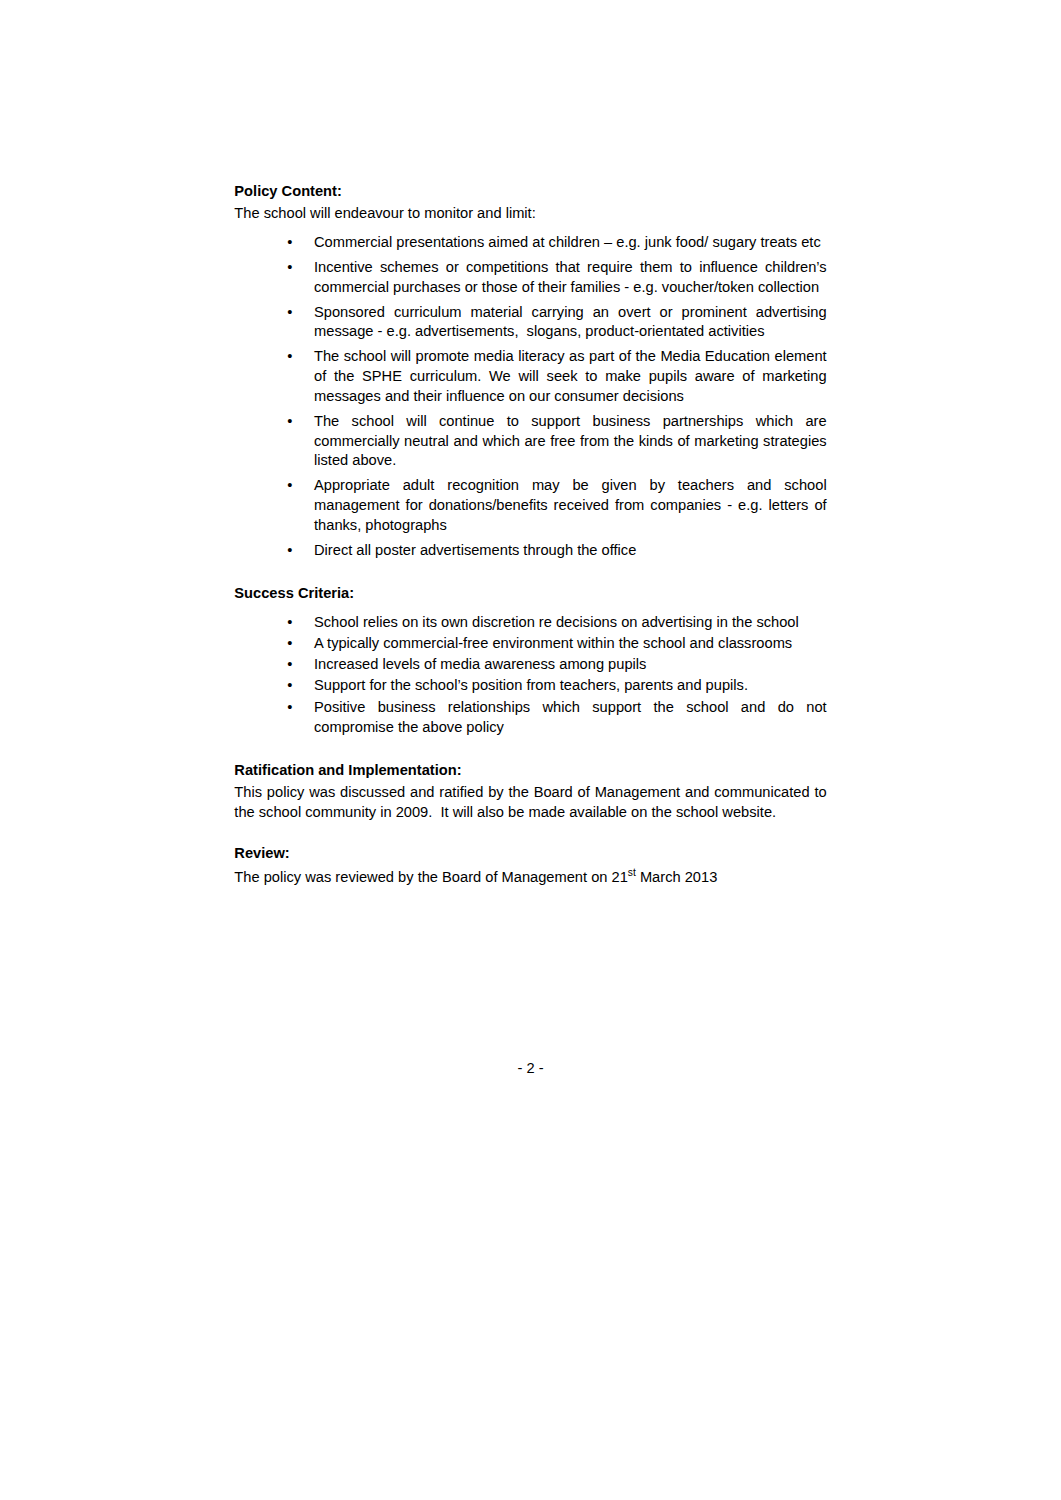Policy Content:
The school will endeavour to monitor and limit:
Commercial presentations aimed at children – e.g. junk food/ sugary treats etc
Incentive schemes or competitions that require them to influence children’s commercial purchases or those of their families - e.g. voucher/token collection
Sponsored curriculum material carrying an overt or prominent advertising message - e.g. advertisements, slogans, product-orientated activities
The school will promote media literacy as part of the Media Education element of the SPHE curriculum. We will seek to make pupils aware of marketing messages and their influence on our consumer decisions
The school will continue to support business partnerships which are commercially neutral and which are free from the kinds of marketing strategies listed above.
Appropriate adult recognition may be given by teachers and school management for donations/benefits received from companies - e.g. letters of thanks, photographs
Direct all poster advertisements through the office
Success Criteria:
School relies on its own discretion re decisions on advertising in the school
A typically commercial-free environment within the school and classrooms
Increased levels of media awareness among pupils
Support for the school’s position from teachers, parents and pupils.
Positive business relationships which support the school and do not compromise the above policy
Ratification and Implementation:
This policy was discussed and ratified by the Board of Management and communicated to the school community in 2009. It will also be made available on the school website.
Review:
The policy was reviewed by the Board of Management on 21st March 2013
- 2 -